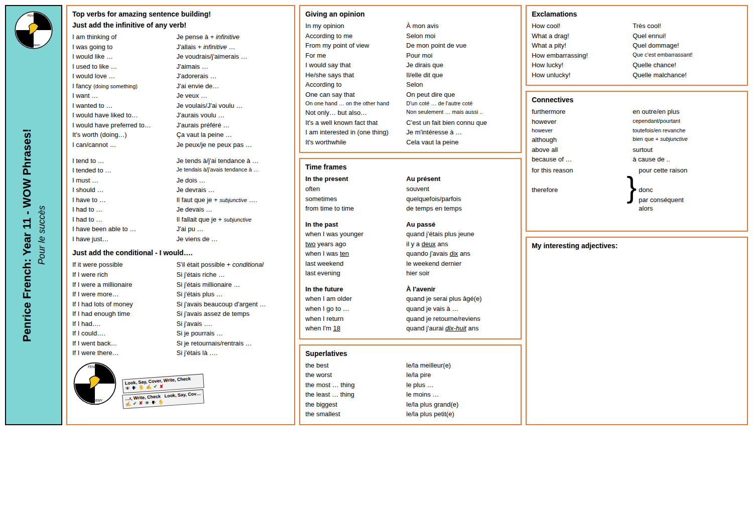PENRICE ACADEMY
Penrice French: Year 11 - WOW Phrases!
Pour le succès
Top verbs for amazing sentence building!
Just add the infinitive of any verb!
| I am thinking of | Je pense à + infinitive |
| I was going to | J'allais + infinitive … |
| I would like … | Je voudrais/j'aimerais … |
| I used to like … | J'aimais … |
| I would love … | J'adorerais … |
| I fancy (doing something) | J'ai envie de… |
| I want … | Je veux … |
| I wanted to … | Je voulais/J'ai voulu … |
| I would have liked to… | J'aurais voulu … |
| I would have preferred to… | J'aurais préféré … |
| It's worth (doing…) | Ça vaut la peine … |
| I can/cannot … | Je peux/je ne peux pas … |
| I tend to … | Je tends à/j'ai tendance à … |
| I tended to … | Je tendais à/j'avais tendance à … |
| I must … | Je dois … |
| I should … | Je devrais … |
| I have to … | Il faut que je + subjunctive …. |
| I had to … | Je devais … |
| I had to … | Il fallait que je + subjunctive |
| I have been able to … | J'ai pu … |
| I have just… | Je viens de … |
Just add the conditional - I would….
| If it were possible | S'il était possible + conditional |
| If I were rich | Si j'étais riche … |
| If I were a millionaire | Si j'étais millionaire … |
| If I were more… | Si j'étais plus … |
| If I had lots of money | Si j'avais beaucoup d'argent … |
| If I had enough time | Si j'avais assez de temps |
| If I had…. | Si j'avais …. |
| If I could…. | Si je pourrais … |
| If I went back… | Si je retournais/rentrais … |
| If I were there… | Si j'étais là …. |
PENRICE ACADEMY
Look, Say, Cover, Write, Check
👁🗣✋✍ ✔✘
…r, Write, Check Look, Say, Cov…
✍✔✘ 👁🗣✋
Giving an opinion
| In my opinion | À mon avis |
| According to me | Selon moi |
| From my point of view | De mon point de vue |
| For me | Pour moi |
| I would say that | Je dirais que |
| He/she says that | Il/elle dit que |
| According to | Selon |
| One can say that | On peut dire que |
| On one hand … on the other hand | D'un coté … de l'autre coté |
| Not only… but also… | Non seulement … mais aussi .. |
| It's a well known fact that | C'est un fait bien connu que |
| I am interested in (one thing) | Je m'intéresse à … |
| It's worthwhile | Cela vaut la peine |
Time frames
| In the present | Au présent |
| often | souvent |
| sometimes | quelquefois/parfois |
| from time to time | de temps en temps |
| In the past | Au passé |
| when I was younger | quand j'étais plus jeune |
| two years ago | il y a deux ans |
| when I was ten | quando j'avais dix ans |
| last weekend | le weekend dernier |
| last evening | hier soir |
| In the future | À l'avenir |
| when I am older | quand je serai plus âgé(e) |
| when I go to … | quand je vais à … |
| when I return | quand je retourne/reviens |
| when I'm 18 | quand j'aurai dix-huit ans |
Superlatives
| the best | le/la meilleur(e) |
| the worst | le/la pire |
| the most … thing | le plus … |
| the least … thing | le moins … |
| the biggest | le/la plus grand(e) |
| the smallest | le/la plus petit(e) |
Exclamations
| How cool! | Très cool! |
| What a drag! | Quel ennui! |
| What a pity! | Quel dommage! |
| How embarrassing! | Que c'est embarrassant! |
| How lucky! | Quelle chance! |
| How unlucky! | Quelle malchance! |
Connectives
| furthermore | en outre/en plus |
| however | cependant/pourtant |
| however | toutefois/en revanche |
| although | bien que + subjunctive |
| above all | surtout |
| because of … | à cause de .. |
| for this reason | } | pour cette raison |
| therefore | donc |
| | par conséquent alors |
My interesting adjectives: